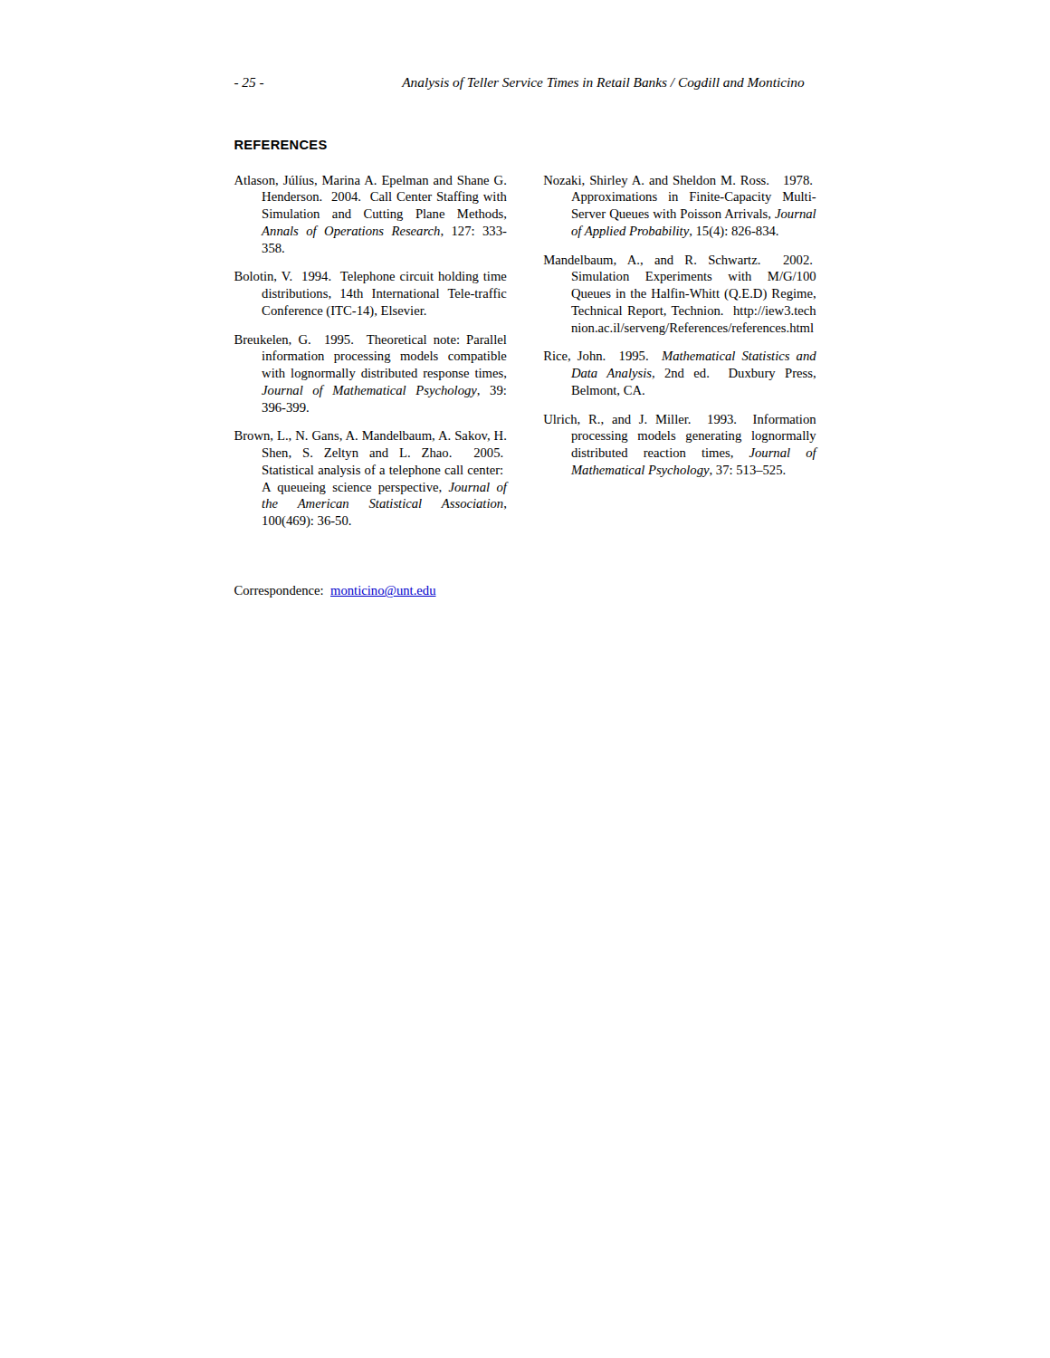- 25 - Analysis of Teller Service Times in Retail Banks / Cogdill and Monticino
References
Atlason, Júlíus, Marina A. Epelman and Shane G. Henderson. 2004. Call Center Staffing with Simulation and Cutting Plane Methods, Annals of Operations Research, 127: 333-358.
Bolotin, V. 1994. Telephone circuit holding time distributions, 14th International Tele-traffic Conference (ITC-14), Elsevier.
Breukelen, G. 1995. Theoretical note: Parallel information processing models compatible with lognormally distributed response times, Journal of Mathematical Psychology, 39: 396-399.
Brown, L., N. Gans, A. Mandelbaum, A. Sakov, H. Shen, S. Zeltyn and L. Zhao. 2005. Statistical analysis of a telephone call center: A queueing science perspective, Journal of the American Statistical Association, 100(469): 36-50.
Nozaki, Shirley A. and Sheldon M. Ross. 1978. Approximations in Finite-Capacity Multi-Server Queues with Poisson Arrivals, Journal of Applied Probability, 15(4): 826-834.
Mandelbaum, A., and R. Schwartz. 2002. Simulation Experiments with M/G/100 Queues in the Halfin-Whitt (Q.E.D) Regime, Technical Report, Technion. http://iew3.technion.ac.il/serveng/References/references.html
Rice, John. 1995. Mathematical Statistics and Data Analysis, 2nd ed. Duxbury Press, Belmont, CA.
Ulrich, R., and J. Miller. 1993. Information processing models generating lognormally distributed reaction times, Journal of Mathematical Psychology, 37: 513–525.
Correspondence: monticino@unt.edu